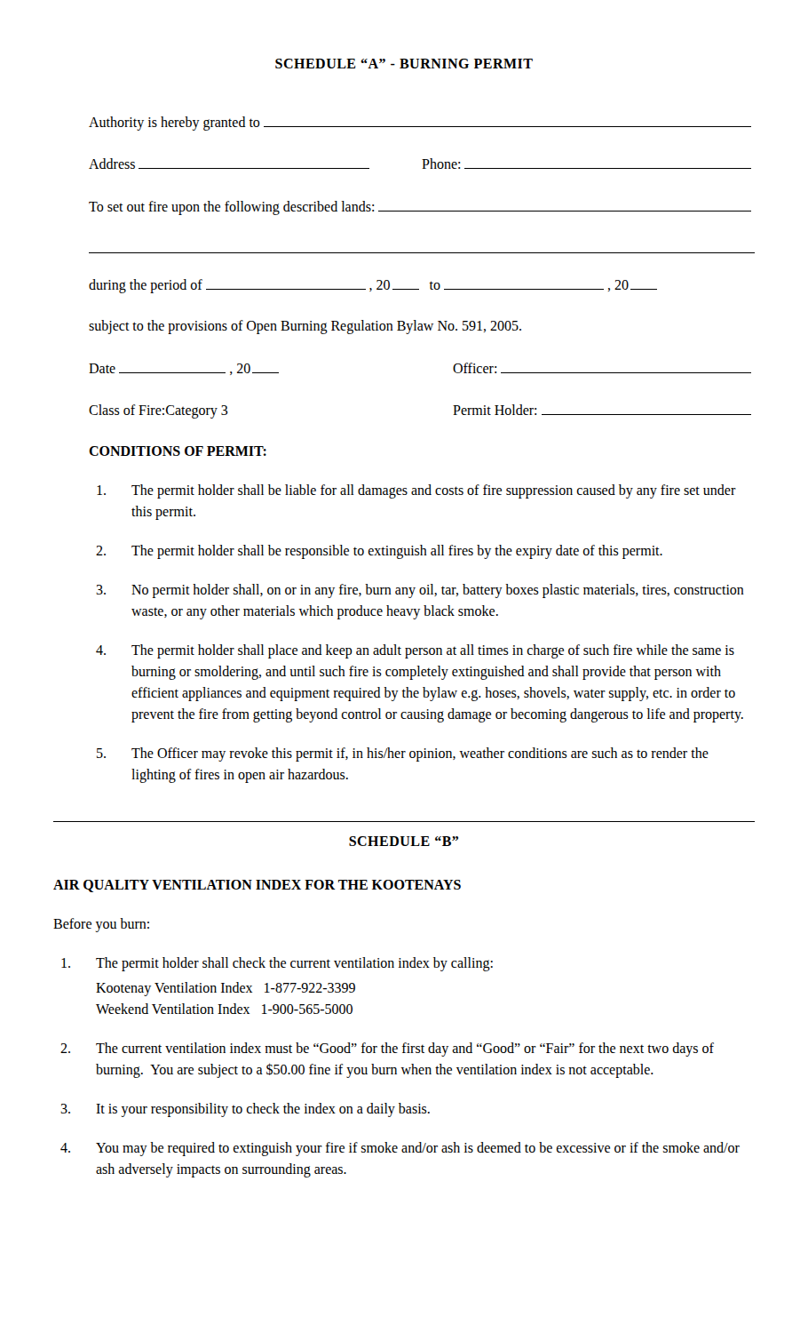SCHEDULE “A” - BURNING PERMIT
Authority is hereby granted to
Address
Phone:
To set out fire upon the following described lands:
during the period of , 20 to , 20
subject to the provisions of Open Burning Regulation Bylaw No. 591, 2005.
Date , 20
Officer:
Class of Fire: Category 3
Permit Holder:
CONDITIONS OF PERMIT:
The permit holder shall be liable for all damages and costs of fire suppression caused by any fire set under this permit.
The permit holder shall be responsible to extinguish all fires by the expiry date of this permit.
No permit holder shall, on or in any fire, burn any oil, tar, battery boxes plastic materials, tires, construction waste, or any other materials which produce heavy black smoke.
The permit holder shall place and keep an adult person at all times in charge of such fire while the same is burning or smoldering, and until such fire is completely extinguished and shall provide that person with efficient appliances and equipment required by the bylaw e.g. hoses, shovels, water supply, etc. in order to prevent the fire from getting beyond control or causing damage or becoming dangerous to life and property.
The Officer may revoke this permit if, in his/her opinion, weather conditions are such as to render the lighting of fires in open air hazardous.
SCHEDULE “B”
AIR QUALITY VENTILATION INDEX FOR THE KOOTENAYS
Before you burn:
The permit holder shall check the current ventilation index by calling:
Kootenay Ventilation Index 1-877-922-3399
Weekend Ventilation Index 1-900-565-5000
The current ventilation index must be “Good” for the first day and “Good” or “Fair” for the next two days of burning. You are subject to a $50.00 fine if you burn when the ventilation index is not acceptable.
It is your responsibility to check the index on a daily basis.
You may be required to extinguish your fire if smoke and/or ash is deemed to be excessive or if the smoke and/or ash adversely impacts on surrounding areas.